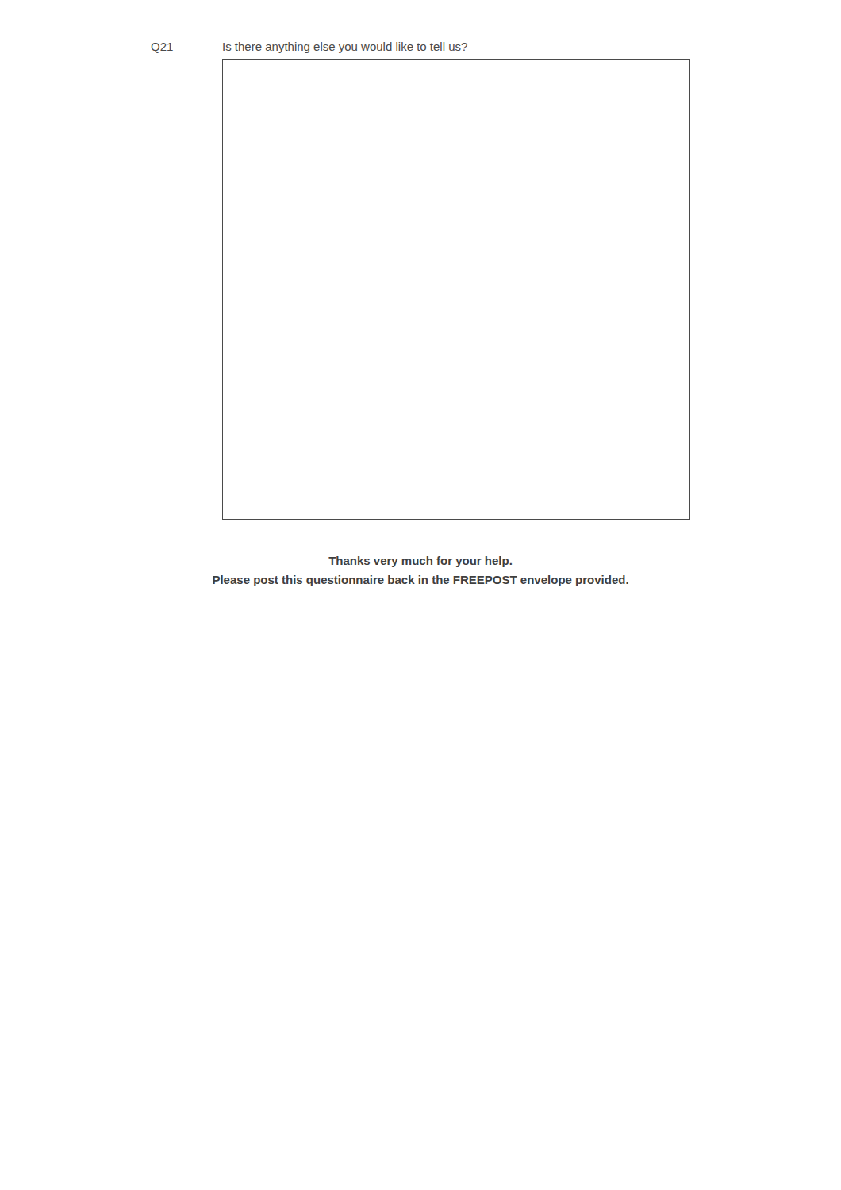Q21
Is there anything else you would like to tell us?
Thanks very much for your help.
Please post this questionnaire back in the FREEPOST envelope provided.